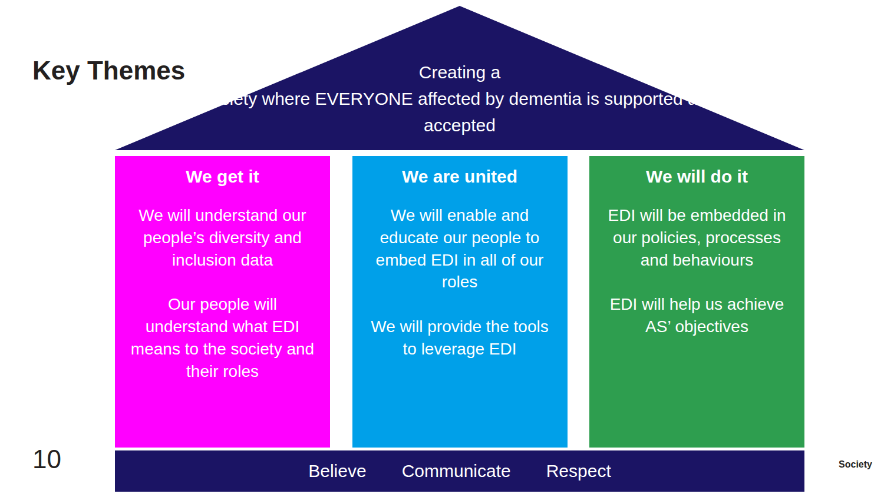Key Themes
Creating a
society where EVERYONE affected by dementia is supported and accepted
We get it
We will understand our people’s diversity and inclusion data
Our people will understand what EDI means to the society and their roles
We are united
We will enable and educate our people to embed EDI in all of our roles
We will provide the tools to leverage EDI
We will do it
EDI will be embedded in our policies, processes and behaviours
EDI will help us achieve AS’ objectives
Believe Communicate Respect
10
Society